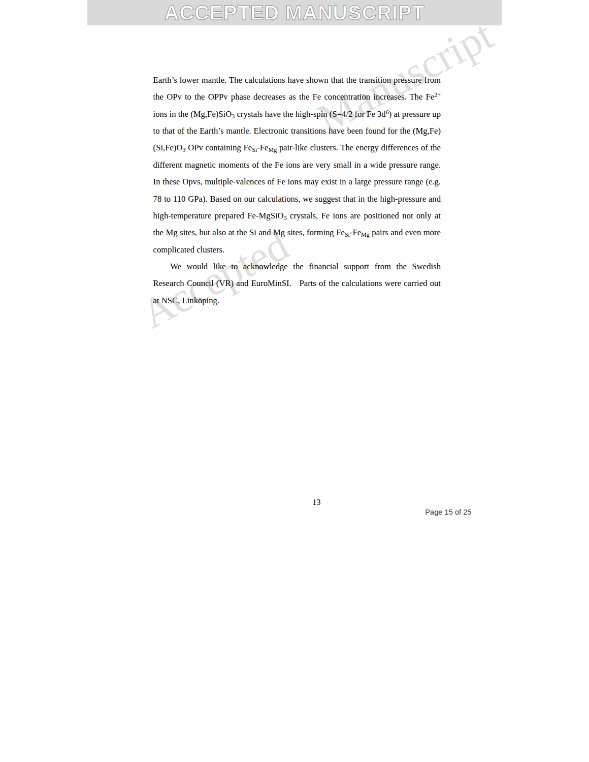ACCEPTED MANUSCRIPT
Manuscript
Accepted
Earth’s lower mantle. The calculations have shown that the transition pressure from the OPv to the OPPv phase decreases as the Fe concentration increases. The Fe2+ ions in the (Mg,Fe)SiO3 crystals have the high-spin (S=4/2 for Fe 3d6) at pressure up to that of the Earth’s mantle. Electronic transitions have been found for the (Mg,Fe)(Si,Fe)O3 OPv containing FeSi-FeMg pair-like clusters. The energy differences of the different magnetic moments of the Fe ions are very small in a wide pressure range. In these Opvs, multiple-valences of Fe ions may exist in a large pressure range (e.g. 78 to 110 GPa). Based on our calculations, we suggest that in the high-pressure and high-temperature prepared Fe-MgSiO3 crystals, Fe ions are positioned not only at the Mg sites, but also at the Si and Mg sites, forming FeSi-FeMg pairs and even more complicated clusters.
We would like to acknowledge the financial support from the Swedish Research Council (VR) and EuroMinSI. Parts of the calculations were carried out at NSC, Linköping.
13
Page 15 of 25